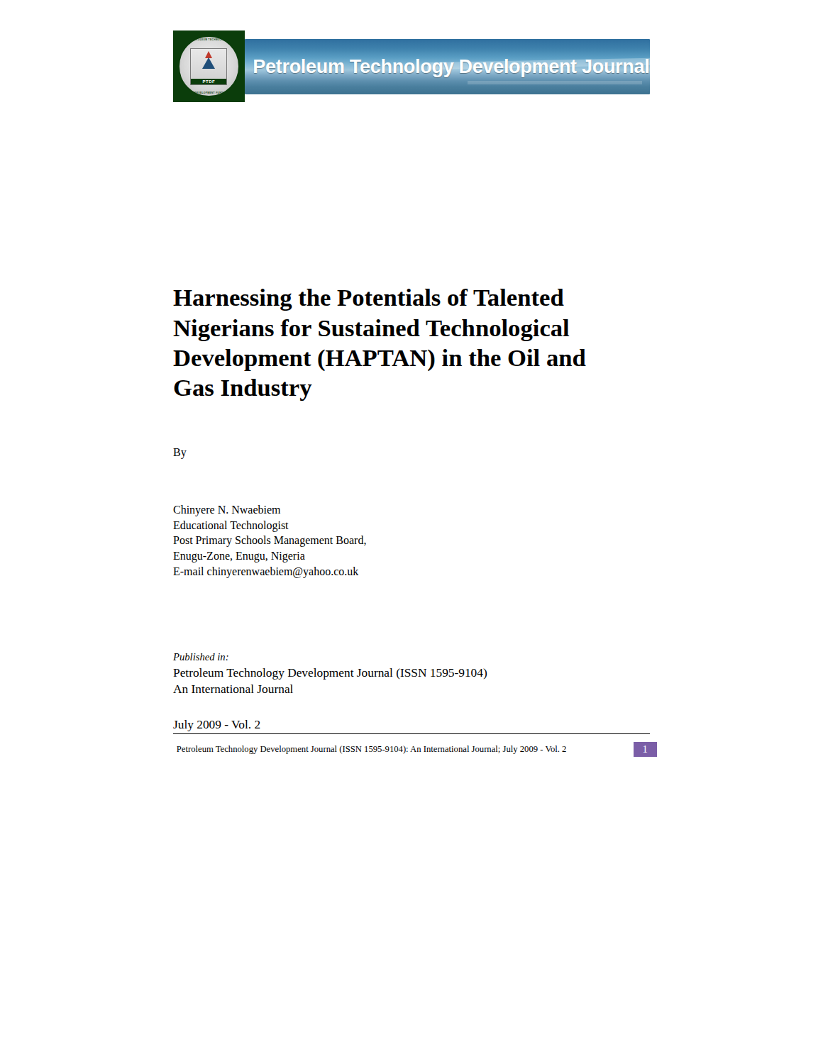Petroleum Technology Development Journal
PETROLEUM TECHNOLOGY
PTDF
DEVELOPMENT FUND
Harnessing the Potentials of Talented Nigerians for Sustained Technological Development (HAPTAN) in the Oil and Gas Industry
By
Chinyere N. Nwaebiem
Educational Technologist
Post Primary Schools Management Board,
Enugu-Zone, Enugu, Nigeria
E-mail chinyerenwaebiem@yahoo.co.uk
Published in:
Petroleum Technology Development Journal (ISSN 1595-9104)
An International Journal
July 2009 - Vol. 2
Petroleum Technology Development Journal (ISSN 1595-9104): An International Journal; July 2009 - Vol. 2
1